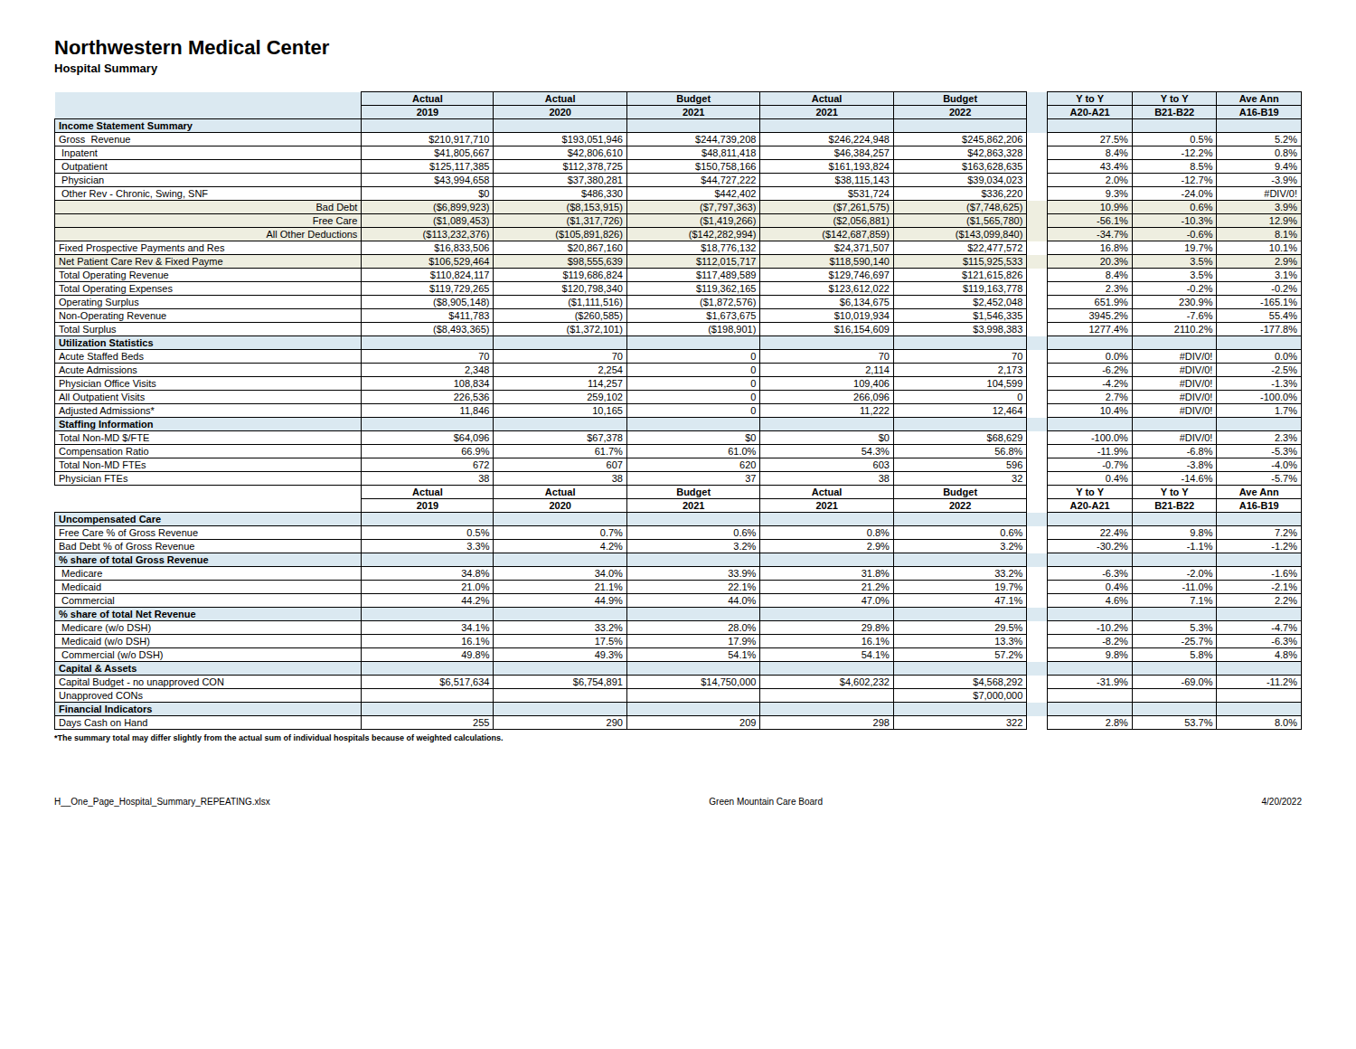Northwestern Medical Center
Hospital Summary
| | Actual | Actual | Budget | Actual | Budget | | Y to Y | Y to Y | Ave Ann |
| --- | --- | --- | --- | --- | --- | --- | --- | --- | --- |
| | 2019 | 2020 | 2021 | 2021 | 2022 | | A20-A21 | B21-B22 | A16-B19 |
| Income Statement Summary | | | | | | | | | |
| Gross Revenue | $210,917,710 | $193,051,946 | $244,739,208 | $246,224,948 | $245,862,206 | | 27.5% | 0.5% | 5.2% |
| Inpatent | $41,805,667 | $42,806,610 | $48,811,418 | $46,384,257 | $42,863,328 | | 8.4% | -12.2% | 0.8% |
| Outpatient | $125,117,385 | $112,378,725 | $150,758,166 | $161,193,824 | $163,628,635 | | 43.4% | 8.5% | 9.4% |
| Physician | $43,994,658 | $37,380,281 | $44,727,222 | $38,115,143 | $39,034,023 | | 2.0% | -12.7% | -3.9% |
| Other Rev - Chronic, Swing, SNF | $0 | $486,330 | $442,402 | $531,724 | $336,220 | | 9.3% | -24.0% | #DIV/0! |
| Bad Debt | ($6,899,923) | ($8,153,915) | ($7,797,363) | ($7,261,575) | ($7,748,625) | | 10.9% | 0.6% | 3.9% |
| Free Care | ($1,089,453) | ($1,317,726) | ($1,419,266) | ($2,056,881) | ($1,565,780) | | -56.1% | -10.3% | 12.9% |
| All Other Deductions | ($113,232,376) | ($105,891,826) | ($142,282,994) | ($142,687,859) | ($143,099,840) | | -34.7% | -0.6% | 8.1% |
| Fixed Prospective Payments and Res | $16,833,506 | $20,867,160 | $18,776,132 | $24,371,507 | $22,477,572 | | 16.8% | 19.7% | 10.1% |
| Net Patient Care Rev & Fixed Payme | $106,529,464 | $98,555,639 | $112,015,717 | $118,590,140 | $115,925,533 | | 20.3% | 3.5% | 2.9% |
| Total Operating Revenue | $110,824,117 | $119,686,824 | $117,489,589 | $129,746,697 | $121,615,826 | | 8.4% | 3.5% | 3.1% |
| Total Operating Expenses | $119,729,265 | $120,798,340 | $119,362,165 | $123,612,022 | $119,163,778 | | 2.3% | -0.2% | -0.2% |
| Operating Surplus | ($8,905,148) | ($1,111,516) | ($1,872,576) | $6,134,675 | $2,452,048 | | 651.9% | 230.9% | -165.1% |
| Non-Operating Revenue | $411,783 | ($260,585) | $1,673,675 | $10,019,934 | $1,546,335 | | 3945.2% | -7.6% | 55.4% |
| Total Surplus | ($8,493,365) | ($1,372,101) | ($198,901) | $16,154,609 | $3,998,383 | | 1277.4% | 2110.2% | -177.8% |
| Utilization Statistics | | | | | | | | | |
| Acute Staffed Beds | 70 | 70 | 0 | 70 | 70 | | 0.0% | #DIV/0! | 0.0% |
| Acute Admissions | 2,348 | 2,254 | 0 | 2,114 | 2,173 | | -6.2% | #DIV/0! | -2.5% |
| Physician Office Visits | 108,834 | 114,257 | 0 | 109,406 | 104,599 | | -4.2% | #DIV/0! | -1.3% |
| All Outpatient Visits | 226,536 | 259,102 | 0 | 266,096 | 0 | | 2.7% | #DIV/0! | -100.0% |
| Adjusted Admissions* | 11,846 | 10,165 | 0 | 11,222 | 12,464 | | 10.4% | #DIV/0! | 1.7% |
| Staffing Information | | | | | | | | | |
| Total Non-MD $/FTE | $64,096 | $67,378 | $0 | $0 | $68,629 | | -100.0% | #DIV/0! | 2.3% |
| Compensation Ratio | 66.9% | 61.7% | 61.0% | 54.3% | 56.8% | | -11.9% | -6.8% | -5.3% |
| Total Non-MD FTEs | 672 | 607 | 620 | 603 | 596 | | -0.7% | -3.8% | -4.0% |
| Physician FTEs | 38 | 38 | 37 | 38 | 32 | | 0.4% | -14.6% | -5.7% |
| | Actual | Actual | Budget | Actual | Budget | | Y to Y | Y to Y | Ave Ann |
| | 2019 | 2020 | 2021 | 2021 | 2022 | | A20-A21 | B21-B22 | A16-B19 |
| Uncompensated Care | | | | | | | | | |
| Free Care % of Gross Revenue | 0.5% | 0.7% | 0.6% | 0.8% | 0.6% | | 22.4% | 9.8% | 7.2% |
| Bad Debt % of Gross Revenue | 3.3% | 4.2% | 3.2% | 2.9% | 3.2% | | -30.2% | -1.1% | -1.2% |
| % share of total Gross Revenue | | | | | | | | | |
| Medicare | 34.8% | 34.0% | 33.9% | 31.8% | 33.2% | | -6.3% | -2.0% | -1.6% |
| Medicaid | 21.0% | 21.1% | 22.1% | 21.2% | 19.7% | | 0.4% | -11.0% | -2.1% |
| Commercial | 44.2% | 44.9% | 44.0% | 47.0% | 47.1% | | 4.6% | 7.1% | 2.2% |
| % share of total Net Revenue | | | | | | | | | |
| Medicare (w/o DSH) | 34.1% | 33.2% | 28.0% | 29.8% | 29.5% | | -10.2% | 5.3% | -4.7% |
| Medicaid (w/o DSH) | 16.1% | 17.5% | 17.9% | 16.1% | 13.3% | | -8.2% | -25.7% | -6.3% |
| Commercial (w/o DSH) | 49.8% | 49.3% | 54.1% | 54.1% | 57.2% | | 9.8% | 5.8% | 4.8% |
| Capital & Assets | | | | | | | | | |
| Capital Budget - no unapproved CON | $6,517,634 | $6,754,891 | $14,750,000 | $4,602,232 | $4,568,292 | | -31.9% | -69.0% | -11.2% |
| Unapproved CONs | | | | | $7,000,000 | | | | |
| Financial Indicators | | | | | | | | | |
| Days Cash on Hand | 255 | 290 | 209 | 298 | 322 | | 2.8% | 53.7% | 8.0% |
*The summary total may differ slightly from the actual sum of individual hospitals because of weighted calculations.
H__One_Page_Hospital_Summary_REPEATING.xlsx Green Mountain Care Board 4/20/2022